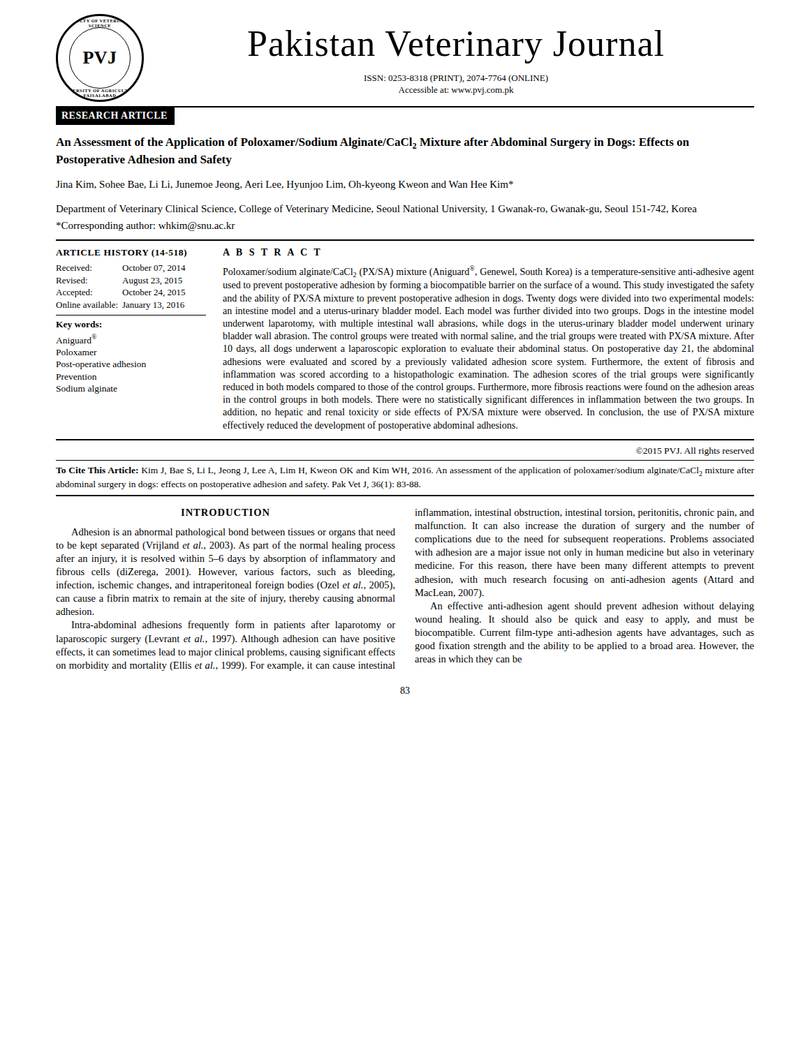Faculty of Veterinary Science
PVJ
University of Agriculture, Faisalabad
Pakistan Veterinary Journal
ISSN: 0253-8318 (PRINT), 2074-7764 (ONLINE)
Accessible at: www.pvj.com.pk
RESEARCH ARTICLE
An Assessment of the Application of Poloxamer/Sodium Alginate/CaCl2 Mixture after Abdominal Surgery in Dogs: Effects on Postoperative Adhesion and Safety
Jina Kim, Sohee Bae, Li Li, Junemoe Jeong, Aeri Lee, Hyunjoo Lim, Oh-kyeong Kweon and Wan Hee Kim*
Department of Veterinary Clinical Science, College of Veterinary Medicine, Seoul National University, 1 Gwanak-ro, Gwanak-gu, Seoul 151-742, Korea
*Corresponding author: whkim@snu.ac.kr
ARTICLE HISTORY (14-518)
| Received: | October 07, 2014 |
| Revised: | August 23, 2015 |
| Accepted: | October 24, 2015 |
| Online available: | January 13, 2016 |
Key words:
Aniguard®
Poloxamer
Post-operative adhesion
Prevention
Sodium alginate
A B S T R A C T
Poloxamer/sodium alginate/CaCl2 (PX/SA) mixture (Aniguard®, Genewel, South Korea) is a temperature-sensitive anti-adhesive agent used to prevent postoperative adhesion by forming a biocompatible barrier on the surface of a wound. This study investigated the safety and the ability of PX/SA mixture to prevent postoperative adhesion in dogs. Twenty dogs were divided into two experimental models: an intestine model and a uterus-urinary bladder model. Each model was further divided into two groups. Dogs in the intestine model underwent laparotomy, with multiple intestinal wall abrasions, while dogs in the uterus-urinary bladder model underwent urinary bladder wall abrasion. The control groups were treated with normal saline, and the trial groups were treated with PX/SA mixture. After 10 days, all dogs underwent a laparoscopic exploration to evaluate their abdominal status. On postoperative day 21, the abdominal adhesions were evaluated and scored by a previously validated adhesion score system. Furthermore, the extent of fibrosis and inflammation was scored according to a histopathologic examination. The adhesion scores of the trial groups were significantly reduced in both models compared to those of the control groups. Furthermore, more fibrosis reactions were found on the adhesion areas in the control groups in both models. There were no statistically significant differences in inflammation between the two groups. In addition, no hepatic and renal toxicity or side effects of PX/SA mixture were observed. In conclusion, the use of PX/SA mixture effectively reduced the development of postoperative abdominal adhesions.
©2015 PVJ. All rights reserved
To Cite This Article: Kim J, Bae S, Li L, Jeong J, Lee A, Lim H, Kweon OK and Kim WH, 2016. An assessment of the application of poloxamer/sodium alginate/CaCl2 mixture after abdominal surgery in dogs: effects on postoperative adhesion and safety. Pak Vet J, 36(1): 83-88.
INTRODUCTION
Adhesion is an abnormal pathological bond between tissues or organs that need to be kept separated (Vrijland et al., 2003). As part of the normal healing process after an injury, it is resolved within 5–6 days by absorption of inflammatory and fibrous cells (diZerega, 2001). However, various factors, such as bleeding, infection, ischemic changes, and intraperitoneal foreign bodies (Ozel et al., 2005), can cause a fibrin matrix to remain at the site of injury, thereby causing abnormal adhesion.
Intra-abdominal adhesions frequently form in patients after laparotomy or laparoscopic surgery (Levrant et al., 1997). Although adhesion can have positive effects, it can sometimes lead to major clinical problems, causing significant effects on morbidity and mortality (Ellis et al., 1999). For example, it can cause intestinal inflammation, intestinal obstruction, intestinal torsion, peritonitis, chronic pain, and malfunction. It can also increase the duration of surgery and the number of complications due to the need for subsequent reoperations. Problems associated with adhesion are a major issue not only in human medicine but also in veterinary medicine. For this reason, there have been many different attempts to prevent adhesion, with much research focusing on anti-adhesion agents (Attard and MacLean, 2007).
An effective anti-adhesion agent should prevent adhesion without delaying wound healing. It should also be quick and easy to apply, and must be biocompatible. Current film-type anti-adhesion agents have advantages, such as good fixation strength and the ability to be applied to a broad area. However, the areas in which they can be
83